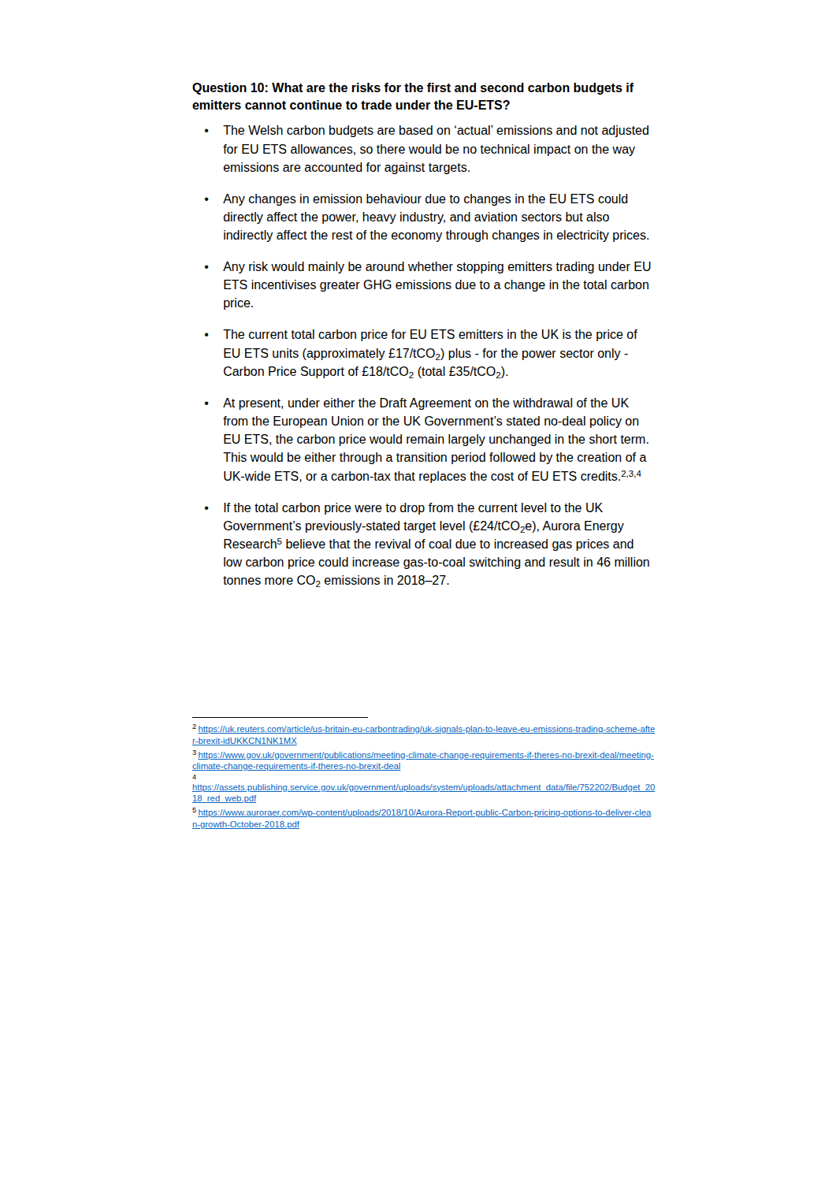Question 10: What are the risks for the first and second carbon budgets if emitters cannot continue to trade under the EU-ETS?
The Welsh carbon budgets are based on ‘actual’ emissions and not adjusted for EU ETS allowances, so there would be no technical impact on the way emissions are accounted for against targets.
Any changes in emission behaviour due to changes in the EU ETS could directly affect the power, heavy industry, and aviation sectors but also indirectly affect the rest of the economy through changes in electricity prices.
Any risk would mainly be around whether stopping emitters trading under EU ETS incentivises greater GHG emissions due to a change in the total carbon price.
The current total carbon price for EU ETS emitters in the UK is the price of EU ETS units (approximately £17/tCO2) plus - for the power sector only - Carbon Price Support of £18/tCO2 (total £35/tCO2).
At present, under either the Draft Agreement on the withdrawal of the UK from the European Union or the UK Government’s stated no-deal policy on EU ETS, the carbon price would remain largely unchanged in the short term. This would be either through a transition period followed by the creation of a UK-wide ETS, or a carbon-tax that replaces the cost of EU ETS credits.2,3,4
If the total carbon price were to drop from the current level to the UK Government’s previously-stated target level (£24/tCO2e), Aurora Energy Research5 believe that the revival of coal due to increased gas prices and low carbon price could increase gas-to-coal switching and result in 46 million tonnes more CO2 emissions in 2018–27.
2 https://uk.reuters.com/article/us-britain-eu-carbontrading/uk-signals-plan-to-leave-eu-emissions-trading-scheme-after-brexit-idUKKCN1NK1MX
3 https://www.gov.uk/government/publications/meeting-climate-change-requirements-if-theres-no-brexit-deal/meeting-climate-change-requirements-if-theres-no-brexit-deal
4
https://assets.publishing.service.gov.uk/government/uploads/system/uploads/attachment_data/file/752202/Budget_2018_red_web.pdf
5 https://www.auroraer.com/wp-content/uploads/2018/10/Aurora-Report-public-Carbon-pricing-options-to-deliver-clean-growth-October-2018.pdf